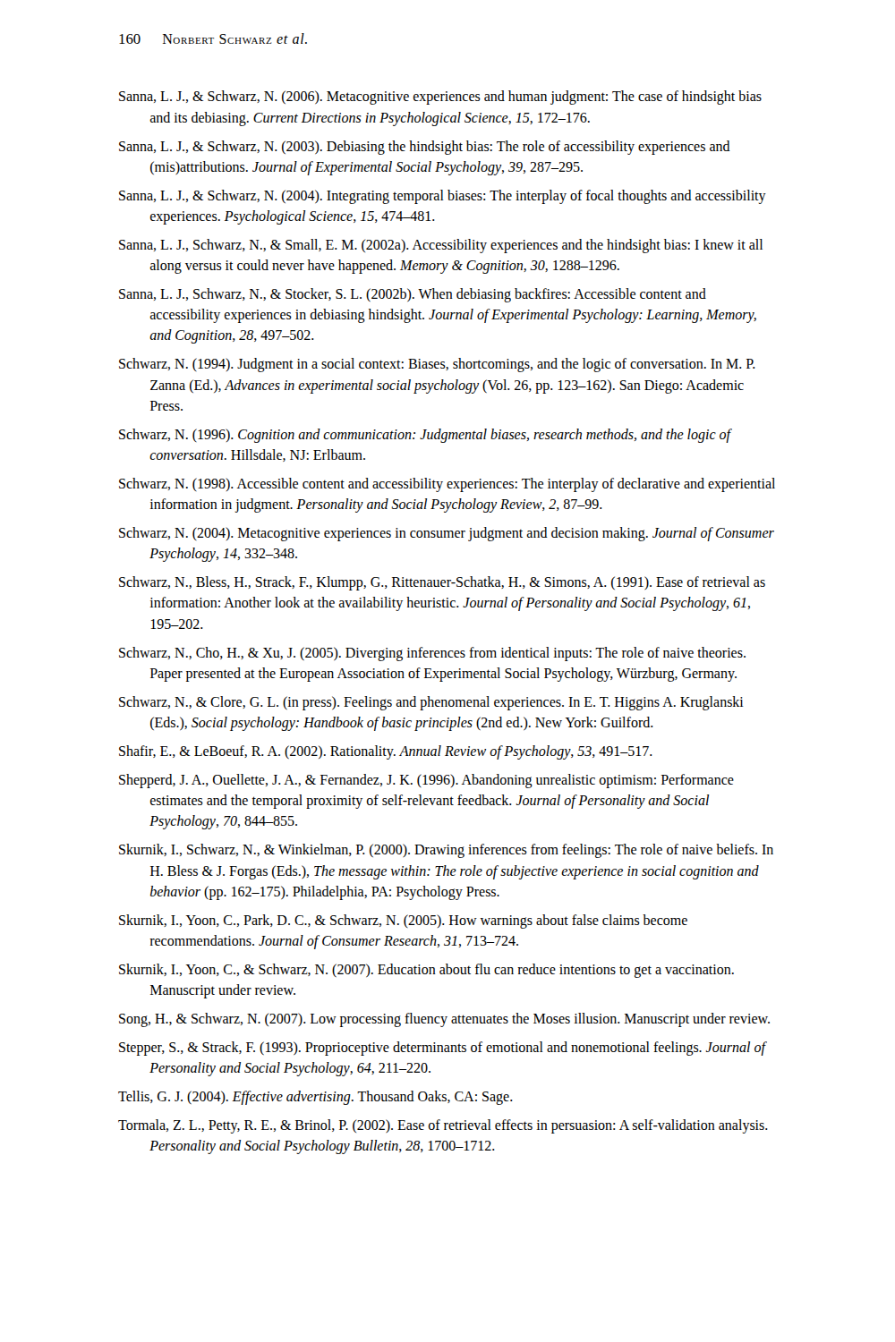160 Norbert Schwarz et al.
Sanna, L. J., & Schwarz, N. (2006). Metacognitive experiences and human judgment: The case of hindsight bias and its debiasing. Current Directions in Psychological Science, 15, 172–176.
Sanna, L. J., & Schwarz, N. (2003). Debiasing the hindsight bias: The role of accessibility experiences and (mis)attributions. Journal of Experimental Social Psychology, 39, 287–295.
Sanna, L. J., & Schwarz, N. (2004). Integrating temporal biases: The interplay of focal thoughts and accessibility experiences. Psychological Science, 15, 474–481.
Sanna, L. J., Schwarz, N., & Small, E. M. (2002a). Accessibility experiences and the hindsight bias: I knew it all along versus it could never have happened. Memory & Cognition, 30, 1288–1296.
Sanna, L. J., Schwarz, N., & Stocker, S. L. (2002b). When debiasing backfires: Accessible content and accessibility experiences in debiasing hindsight. Journal of Experimental Psychology: Learning, Memory, and Cognition, 28, 497–502.
Schwarz, N. (1994). Judgment in a social context: Biases, shortcomings, and the logic of conversation. In M. P. Zanna (Ed.), Advances in experimental social psychology (Vol. 26, pp. 123–162). San Diego: Academic Press.
Schwarz, N. (1996). Cognition and communication: Judgmental biases, research methods, and the logic of conversation. Hillsdale, NJ: Erlbaum.
Schwarz, N. (1998). Accessible content and accessibility experiences: The interplay of declarative and experiential information in judgment. Personality and Social Psychology Review, 2, 87–99.
Schwarz, N. (2004). Metacognitive experiences in consumer judgment and decision making. Journal of Consumer Psychology, 14, 332–348.
Schwarz, N., Bless, H., Strack, F., Klumpp, G., Rittenauer-Schatka, H., & Simons, A. (1991). Ease of retrieval as information: Another look at the availability heuristic. Journal of Personality and Social Psychology, 61, 195–202.
Schwarz, N., Cho, H., & Xu, J. (2005). Diverging inferences from identical inputs: The role of naive theories. Paper presented at the European Association of Experimental Social Psychology, Würzburg, Germany.
Schwarz, N., & Clore, G. L. (in press). Feelings and phenomenal experiences. In E. T. Higgins A. Kruglanski (Eds.), Social psychology: Handbook of basic principles (2nd ed.). New York: Guilford.
Shafir, E., & LeBoeuf, R. A. (2002). Rationality. Annual Review of Psychology, 53, 491–517.
Shepperd, J. A., Ouellette, J. A., & Fernandez, J. K. (1996). Abandoning unrealistic optimism: Performance estimates and the temporal proximity of self-relevant feedback. Journal of Personality and Social Psychology, 70, 844–855.
Skurnik, I., Schwarz, N., & Winkielman, P. (2000). Drawing inferences from feelings: The role of naive beliefs. In H. Bless & J. Forgas (Eds.), The message within: The role of subjective experience in social cognition and behavior (pp. 162–175). Philadelphia, PA: Psychology Press.
Skurnik, I., Yoon, C., Park, D. C., & Schwarz, N. (2005). How warnings about false claims become recommendations. Journal of Consumer Research, 31, 713–724.
Skurnik, I., Yoon, C., & Schwarz, N. (2007). Education about flu can reduce intentions to get a vaccination. Manuscript under review.
Song, H., & Schwarz, N. (2007). Low processing fluency attenuates the Moses illusion. Manuscript under review.
Stepper, S., & Strack, F. (1993). Proprioceptive determinants of emotional and nonemotional feelings. Journal of Personality and Social Psychology, 64, 211–220.
Tellis, G. J. (2004). Effective advertising. Thousand Oaks, CA: Sage.
Tormala, Z. L., Petty, R. E., & Brinol, P. (2002). Ease of retrieval effects in persuasion: A self-validation analysis. Personality and Social Psychology Bulletin, 28, 1700–1712.